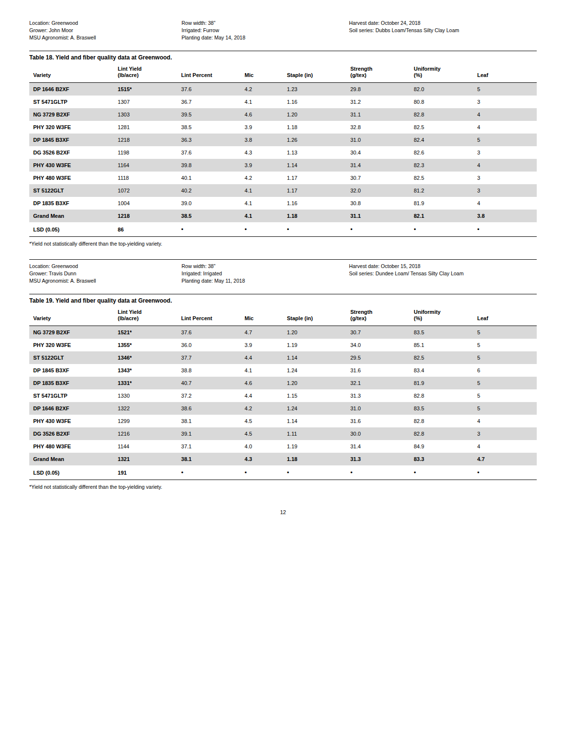Location: Greenwood
Grower: John Moor
MSU Agronomist: A. Braswell
Row width: 38”
Irrigated: Furrow
Planting date: May 14, 2018
Harvest date: October 24, 2018
Soil series: Dubbs Loam/Tensas Silty Clay Loam
Table 18. Yield and fiber quality data at Greenwood.
| Variety | Lint Yield (lb/acre) | Lint Percent | Mic | Staple (in) | Strength (g/tex) | Uniformity (%) | Leaf |
| --- | --- | --- | --- | --- | --- | --- | --- |
| DP 1646 B2XF | 1515* | 37.6 | 4.2 | 1.23 | 29.8 | 82.0 | 5 |
| ST 5471GLTP | 1307 | 36.7 | 4.1 | 1.16 | 31.2 | 80.8 | 3 |
| NG 3729 B2XF | 1303 | 39.5 | 4.6 | 1.20 | 31.1 | 82.8 | 4 |
| PHY 320 W3FE | 1281 | 38.5 | 3.9 | 1.18 | 32.8 | 82.5 | 4 |
| DP 1845 B3XF | 1218 | 36.3 | 3.8 | 1.26 | 31.0 | 82.4 | 5 |
| DG 3526 B2XF | 1198 | 37.6 | 4.3 | 1.13 | 30.4 | 82.6 | 3 |
| PHY 430 W3FE | 1164 | 39.8 | 3.9 | 1.14 | 31.4 | 82.3 | 4 |
| PHY 480 W3FE | 1118 | 40.1 | 4.2 | 1.17 | 30.7 | 82.5 | 3 |
| ST 5122GLT | 1072 | 40.2 | 4.1 | 1.17 | 32.0 | 81.2 | 3 |
| DP 1835 B3XF | 1004 | 39.0 | 4.1 | 1.16 | 30.8 | 81.9 | 4 |
| Grand Mean | 1218 | 38.5 | 4.1 | 1.18 | 31.1 | 82.1 | 3.8 |
| LSD (0.05) | 86 | • | • | • | • | • | • |
*Yield not statistically different than the top-yielding variety.
Location: Greenwood
Grower: Travis Dunn
MSU Agronomist: A. Braswell
Row width: 38”
Irrigated: Irrigated
Planting date: May 11, 2018
Harvest date: October 15, 2018
Soil series: Dundee Loam/ Tensas Silty Clay Loam
Table 19. Yield and fiber quality data at Greenwood.
| Variety | Lint Yield (lb/acre) | Lint Percent | Mic | Staple (in) | Strength (g/tex) | Uniformity (%) | Leaf |
| --- | --- | --- | --- | --- | --- | --- | --- |
| NG 3729 B2XF | 1521* | 37.6 | 4.7 | 1.20 | 30.7 | 83.5 | 5 |
| PHY 320 W3FE | 1355* | 36.0 | 3.9 | 1.19 | 34.0 | 85.1 | 5 |
| ST 5122GLT | 1346* | 37.7 | 4.4 | 1.14 | 29.5 | 82.5 | 5 |
| DP 1845 B3XF | 1343* | 38.8 | 4.1 | 1.24 | 31.6 | 83.4 | 6 |
| DP 1835 B3XF | 1331* | 40.7 | 4.6 | 1.20 | 32.1 | 81.9 | 5 |
| ST 5471GLTP | 1330 | 37.2 | 4.4 | 1.15 | 31.3 | 82.8 | 5 |
| DP 1646 B2XF | 1322 | 38.6 | 4.2 | 1.24 | 31.0 | 83.5 | 5 |
| PHY 430 W3FE | 1299 | 38.1 | 4.5 | 1.14 | 31.6 | 82.8 | 4 |
| DG 3526 B2XF | 1216 | 39.1 | 4.5 | 1.11 | 30.0 | 82.8 | 3 |
| PHY 480 W3FE | 1144 | 37.1 | 4.0 | 1.19 | 31.4 | 84.9 | 4 |
| Grand Mean | 1321 | 38.1 | 4.3 | 1.18 | 31.3 | 83.3 | 4.7 |
| LSD (0.05) | 191 | • | • | • | • | • | • |
*Yield not statistically different than the top-yielding variety.
12